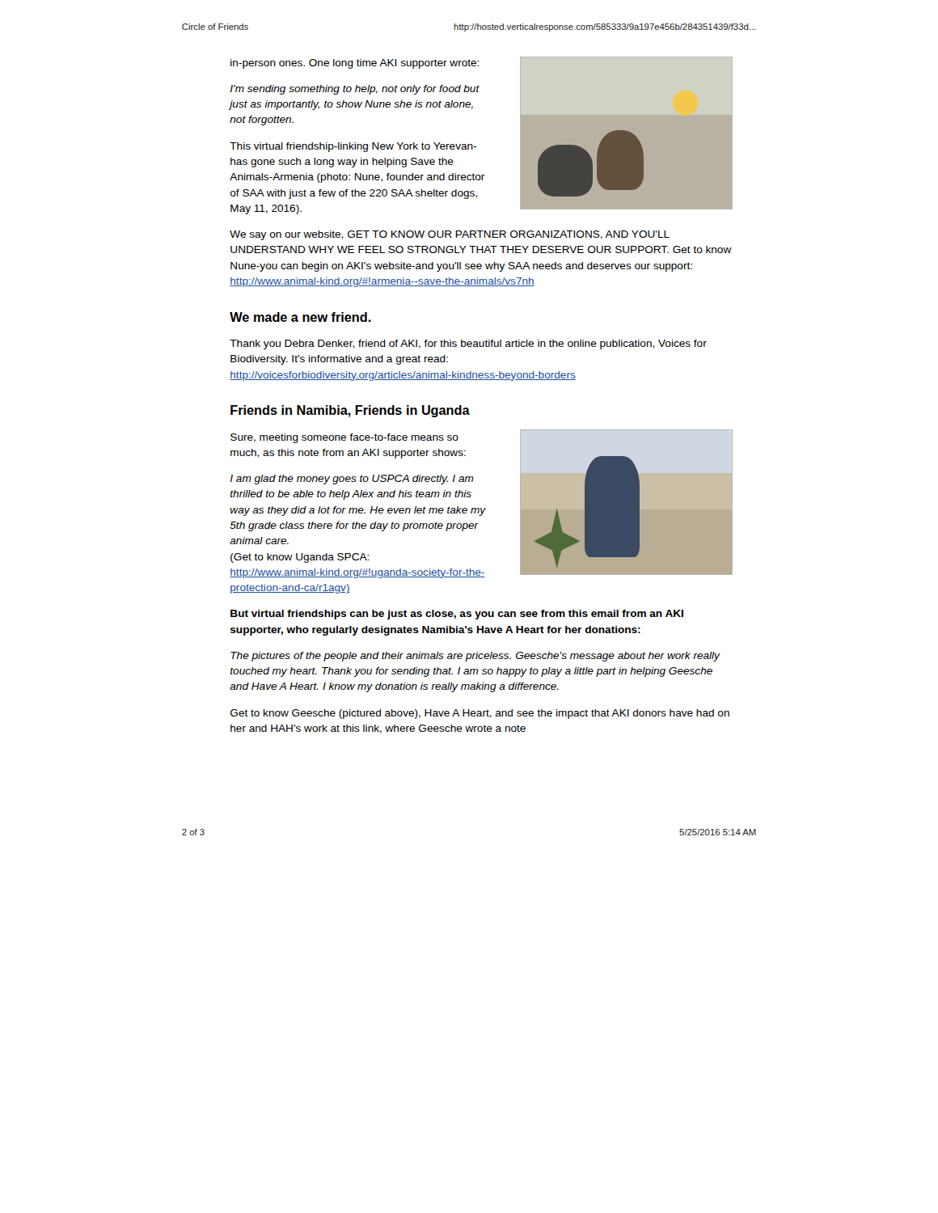Circle of Friends
http://hosted.verticalresponse.com/585333/9a197e456b/284351439/f33d...
in-person ones. One long time AKI supporter wrote:
I'm sending something to help, not only for food but just as importantly, to show Nune she is not alone, not forgotten.
This virtual friendship-linking New York to Yerevan-has gone such a long way in helping Save the Animals-Armenia (photo: Nune, founder and director of SAA with just a few of the 220 SAA shelter dogs, May 11, 2016).
We say on our website, GET TO KNOW OUR PARTNER ORGANIZATIONS, AND YOU'LL UNDERSTAND WHY WE FEEL SO STRONGLY THAT THEY DESERVE OUR SUPPORT. Get to know Nune-you can begin on AKI's website-and you'll see why SAA needs and deserves our support:
http://www.animal-kind.org/#!armenia--save-the-animals/vs7nh
We made a new friend.
Thank you Debra Denker, friend of AKI, for this beautiful article in the online publication, Voices for Biodiversity. It's informative and a great read:
http://voicesforbiodiversity.org/articles/animal-kindness-beyond-borders
Friends in Namibia, Friends in Uganda
Sure, meeting someone face-to-face means so much, as this note from an AKI supporter shows:
I am glad the money goes to USPCA directly. I am thrilled to be able to help Alex and his team in this way as they did a lot for me. He even let me take my 5th grade class there for the day to promote proper animal care.
(Get to know Uganda SPCA:
http://www.animal-kind.org/#!uganda-society-for-the-protection-and-ca/r1agv)
But virtual friendships can be just as close, as you can see from this email from an AKI supporter, who regularly designates Namibia's Have A Heart for her donations:
The pictures of the people and their animals are priceless. Geesche's message about her work really touched my heart. Thank you for sending that. I am so happy to play a little part in helping Geesche and Have A Heart. I know my donation is really making a difference.
Get to know Geesche (pictured above), Have A Heart, and see the impact that AKI donors have had on her and HAH's work at this link, where Geesche wrote a note
2 of 3
5/25/2016 5:14 AM